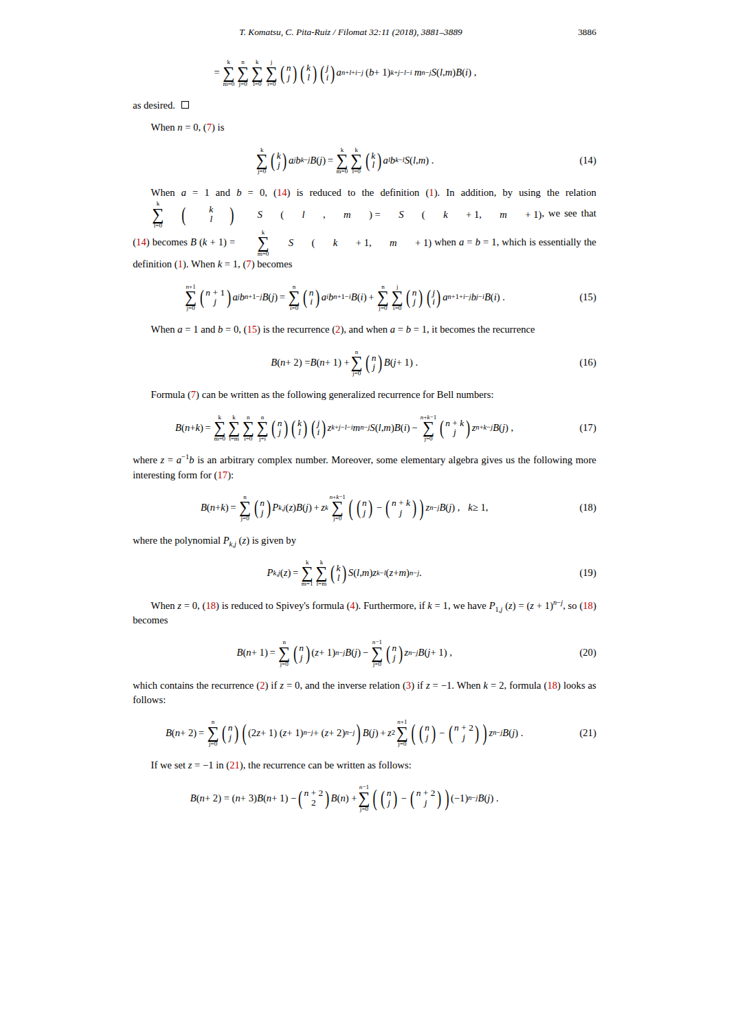T. Komatsu, C. Pita-Ruiz / Filomat 32:11 (2018), 3881–3889 3886
= k∑m=0 n∑j=0 k∑l=0 j∑i=0 (nj) (kl) (ji) an+l+i−j (b + 1)k+j−l−i mn−jS (l, m) B (i) ,
as desired.
When n = 0, (7) is
k∑j=0 (kj) ajbk−jB (j) = k∑m=0 k∑l=0 (kl) albk−lS (l, m) .
(14)
When a = 1 and b = 0, (14) is reduced to the definition (1). In addition, by using the relation k∑l=0(kl) S (l, m) = S (k + 1, m + 1), we see that (14) becomes B (k + 1) = k∑m=0 S (k + 1, m + 1) when a = b = 1, which is essentially the definition (1). When k = 1, (7) becomes
n+1∑j=0 (n + 1 j) ajbn+1−jB (j) = n∑i=0 (ni) aibn+1−iB (i) + n∑j=0 j∑i=0 (nj) (ji) an+1+i−jbj−iB (i) .
(15)
When a = 1 and b = 0, (15) is the recurrence (2), and when a = b = 1, it becomes the recurrence
B (n + 2) = B (n + 1) + n∑j=0 (nj) B (j + 1) .
(16)
Formula (7) can be written as the following generalized recurrence for Bell numbers:
B (n + k) = k∑m=0 k∑l=m n∑i=0 n∑j=i (nj) (kl) (ji) zk+j−l−imn−jS (l, m) B (i) − n+k−1∑j=0 (n + k j) zn+k−jB (j) ,
(17)
where z = a−1b is an arbitrary complex number. Moreover, some elementary algebra gives us the following more interesting form for (17):
B (n + k) = n∑j=0 (nj) Pk,j (z) B (j) + zk n+k−1∑j=0 ( (nj) − (n + k j) ) zn−jB (j) , k ≥ 1,
(18)
where the polynomial Pk,j (z) is given by
Pk,j (z) = k∑m=1 k∑l=m (kl) S (l, m) zk−l (z + m)n−j .
(19)
When z = 0, (18) is reduced to Spivey's formula (4). Furthermore, if k = 1, we have P1,j (z) = (z + 1)n−j, so (18) becomes
B (n + 1) = n∑j=0 (nj) (z + 1)n−j B (j) − n−1∑j=0 (nj) zn−jB (j + 1) ,
(20)
which contains the recurrence (2) if z = 0, and the inverse relation (3) if z = −1. When k = 2, formula (18) looks as follows:
B (n + 2) = n∑j=0 (nj) ((2z + 1) (z + 1)n−j + (z + 2)n−j) B (j) + z2 n+1∑j=0 ( (nj) − (n + 2 j) ) zn−jB (j) .
(21)
If we set z = −1 in (21), the recurrence can be written as follows:
B (n + 2) = (n + 3)B(n + 1) − (n + 22) B (n) + n−1∑j=0 ( (nj) − (n + 2 j) ) (−1)n−jB (j) .